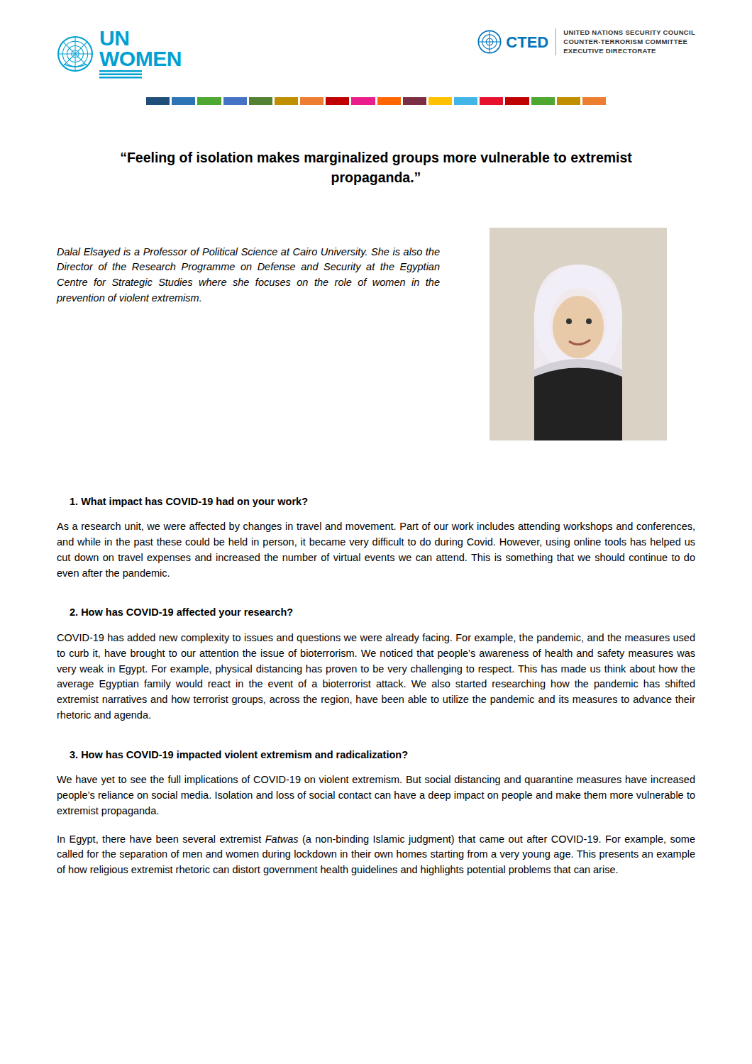UN
WOMEN
CTED
UNITED NATIONS SECURITY COUNCIL
COUNTER-TERRORISM COMMITTEE
EXECUTIVE DIRECTORATE
“Feeling of isolation makes marginalized groups more vulnerable to extremist propaganda.”
Dalal Elsayed is a Professor of Political Science at Cairo University. She is also the Director of the Research Programme on Defense and Security at the Egyptian Centre for Strategic Studies where she focuses on the role of women in the prevention of violent extremism.
What impact has COVID-19 had on your work?
As a research unit, we were affected by changes in travel and movement. Part of our work includes attending workshops and conferences, and while in the past these could be held in person, it became very difficult to do during Covid. However, using online tools has helped us cut down on travel expenses and increased the number of virtual events we can attend. This is something that we should continue to do even after the pandemic.
How has COVID-19 affected your research?
COVID-19 has added new complexity to issues and questions we were already facing. For example, the pandemic, and the measures used to curb it, have brought to our attention the issue of bioterrorism. We noticed that people’s awareness of health and safety measures was very weak in Egypt. For example, physical distancing has proven to be very challenging to respect. This has made us think about how the average Egyptian family would react in the event of a bioterrorist attack. We also started researching how the pandemic has shifted extremist narratives and how terrorist groups, across the region, have been able to utilize the pandemic and its measures to advance their rhetoric and agenda.
How has COVID-19 impacted violent extremism and radicalization?
We have yet to see the full implications of COVID-19 on violent extremism. But social distancing and quarantine measures have increased people’s reliance on social media. Isolation and loss of social contact can have a deep impact on people and make them more vulnerable to extremist propaganda.
In Egypt, there have been several extremist Fatwas (a non-binding Islamic judgment) that came out after COVID-19. For example, some called for the separation of men and women during lockdown in their own homes starting from a very young age. This presents an example of how religious extremist rhetoric can distort government health guidelines and highlights potential problems that can arise.